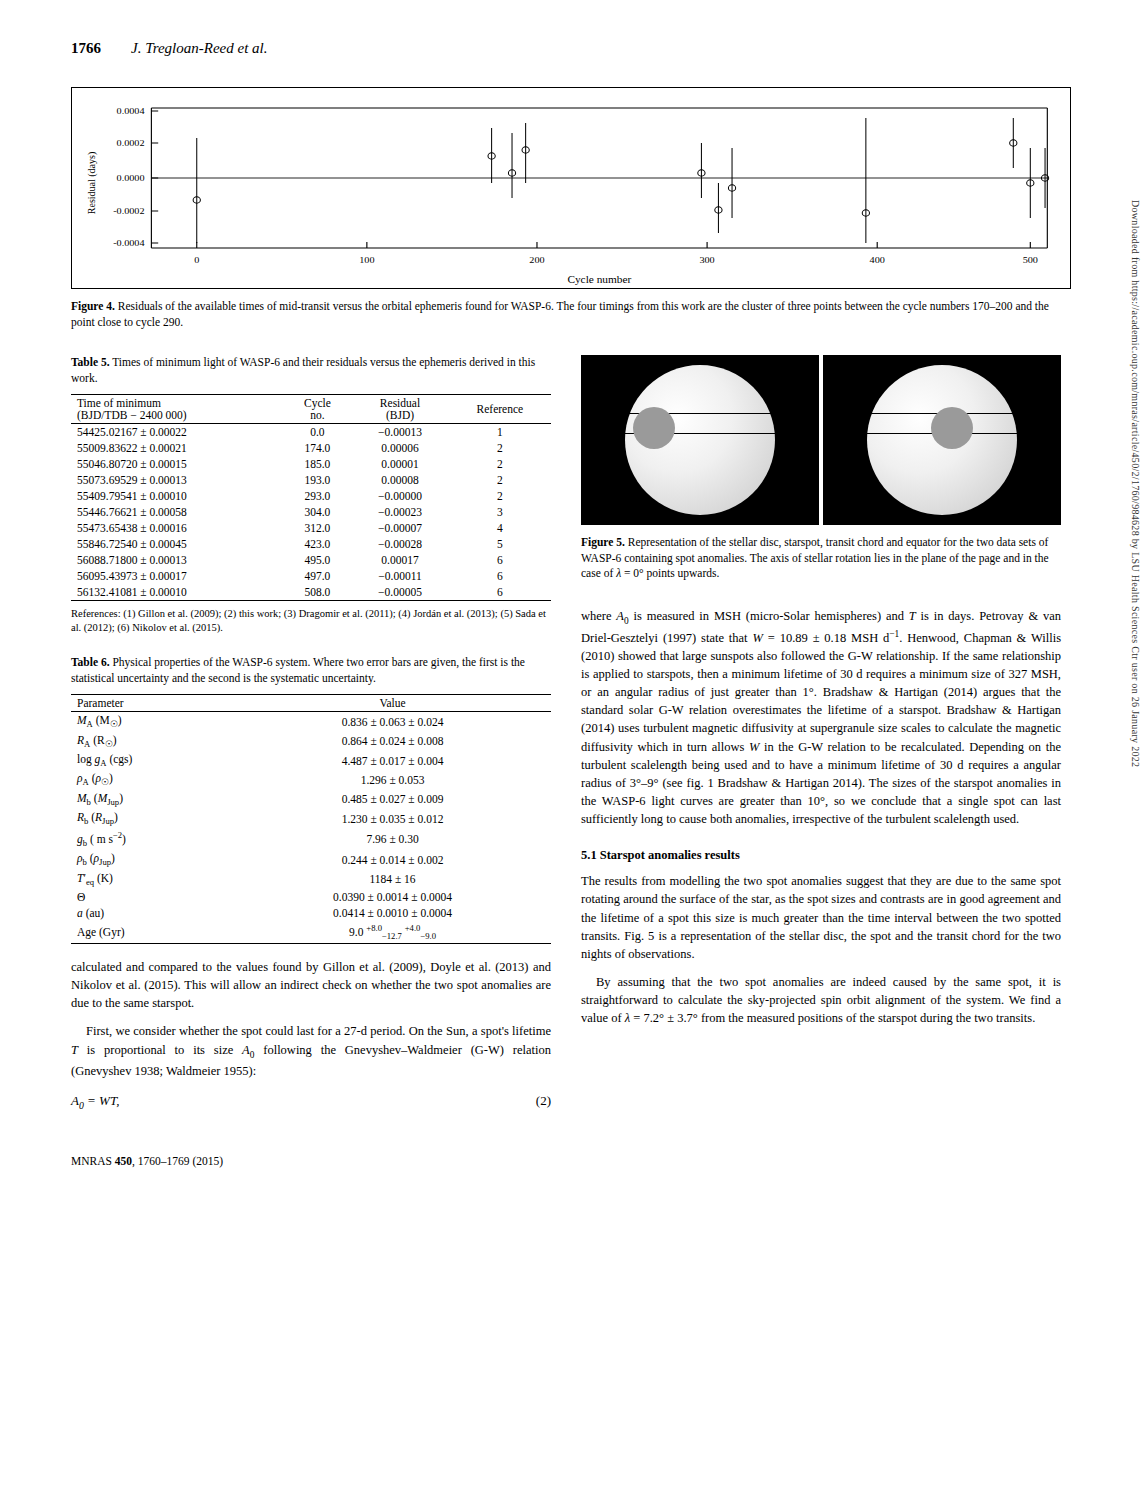Downloaded from https://academic.oup.com/mnras/article/450/2/1760/984628 by LSU Health Sciences Ctr user on 26 January 2022
1766 J. Tregloan-Reed et al.
0.0004 0.0002 0.0000 -0.0002 -0.0004 0 100 200 300 400 500 Residual (days) Cycle number
Figure 4. Residuals of the available times of mid-transit versus the orbital ephemeris found for WASP-6. The four timings from this work are the cluster of three points between the cycle numbers 170–200 and the point close to cycle 290.
Table 5. Times of minimum light of WASP-6 and their residuals versus the ephemeris derived in this work.
| Time of minimum (BJD/TDB − 2400 000) | Cycle no. | Residual (BJD) | Reference |
| --- | --- | --- | --- |
| 54425.02167 ± 0.00022 | 0.0 | −0.00013 | 1 |
| 55009.83622 ± 0.00021 | 174.0 | 0.00006 | 2 |
| 55046.80720 ± 0.00015 | 185.0 | 0.00001 | 2 |
| 55073.69529 ± 0.00013 | 193.0 | 0.00008 | 2 |
| 55409.79541 ± 0.00010 | 293.0 | −0.00000 | 2 |
| 55446.76621 ± 0.00058 | 304.0 | −0.00023 | 3 |
| 55473.65438 ± 0.00016 | 312.0 | −0.00007 | 4 |
| 55846.72540 ± 0.00045 | 423.0 | −0.00028 | 5 |
| 56088.71800 ± 0.00013 | 495.0 | 0.00017 | 6 |
| 56095.43973 ± 0.00017 | 497.0 | −0.00011 | 6 |
| 56132.41081 ± 0.00010 | 508.0 | −0.00005 | 6 |
References: (1) Gillon et al. (2009); (2) this work; (3) Dragomir et al. (2011); (4) Jordán et al. (2013); (5) Sada et al. (2012); (6) Nikolov et al. (2015).
Table 6. Physical properties of the WASP-6 system. Where two error bars are given, the first is the statistical uncertainty and the second is the systematic uncertainty.
| Parameter | Value |
| --- | --- |
| M A (M ☉ ) | 0.836 ± 0.063 ± 0.024 |
| R A (R ☉ ) | 0.864 ± 0.024 ± 0.008 |
| log g A (cgs) | 4.487 ± 0.017 ± 0.004 |
| ρ A ( ρ ☉ ) | 1.296 ± 0.053 |
| M b ( M Jup ) | 0.485 ± 0.027 ± 0.009 |
| R b ( R Jup ) | 1.230 ± 0.035 ± 0.012 |
| g b ( m s −2 ) | 7.96 ± 0.30 |
| ρ b ( ρ Jup ) | 0.244 ± 0.014 ± 0.002 |
| T ′ eq (K) | 1184 ± 16 |
| Θ | 0.0390 ± 0.0014 ± 0.0004 |
| a (au) | 0.0414 ± 0.0010 ± 0.0004 |
| Age (Gyr) | 9.0 +8.0 −12.7 +4.0 −9.0 |
calculated and compared to the values found by Gillon et al. (2009), Doyle et al. (2013) and Nikolov et al. (2015). This will allow an indirect check on whether the two spot anomalies are due to the same starspot.
First, we consider whether the spot could last for a 27-d period. On the Sun, a spot's lifetime T is proportional to its size A0 following the Gnevyshev–Waldmeier (G-W) relation (Gnevyshev 1938; Waldmeier 1955):
A0 = WT, (2)
Equator
Equator
Figure 5. Representation of the stellar disc, starspot, transit chord and equator for the two data sets of WASP-6 containing spot anomalies. The axis of stellar rotation lies in the plane of the page and in the case of λ = 0° points upwards.
where A0 is measured in MSH (micro-Solar hemispheres) and T is in days. Petrovay & van Driel-Gesztelyi (1997) state that W = 10.89 ± 0.18 MSH d−1. Henwood, Chapman & Willis (2010) showed that large sunspots also followed the G-W relationship. If the same relationship is applied to starspots, then a minimum lifetime of 30 d requires a minimum size of 327 MSH, or an angular radius of just greater than 1°. Bradshaw & Hartigan (2014) argues that the standard solar G-W relation overestimates the lifetime of a starspot. Bradshaw & Hartigan (2014) uses turbulent magnetic diffusivity at supergranule size scales to calculate the magnetic diffusivity which in turn allows W in the G-W relation to be recalculated. Depending on the turbulent scalelength being used and to have a minimum lifetime of 30 d requires a angular radius of 3°–9° (see fig. 1 Bradshaw & Hartigan 2014). The sizes of the starspot anomalies in the WASP-6 light curves are greater than 10°, so we conclude that a single spot can last sufficiently long to cause both anomalies, irrespective of the turbulent scalelength used.
5.1 Starspot anomalies results
The results from modelling the two spot anomalies suggest that they are due to the same spot rotating around the surface of the star, as the spot sizes and contrasts are in good agreement and the lifetime of a spot this size is much greater than the time interval between the two spotted transits. Fig. 5 is a representation of the stellar disc, the spot and the transit chord for the two nights of observations.
By assuming that the two spot anomalies are indeed caused by the same spot, it is straightforward to calculate the sky-projected spin orbit alignment of the system. We find a value of λ = 7.2° ± 3.7° from the measured positions of the starspot during the two transits.
MNRAS 450, 1760–1769 (2015)